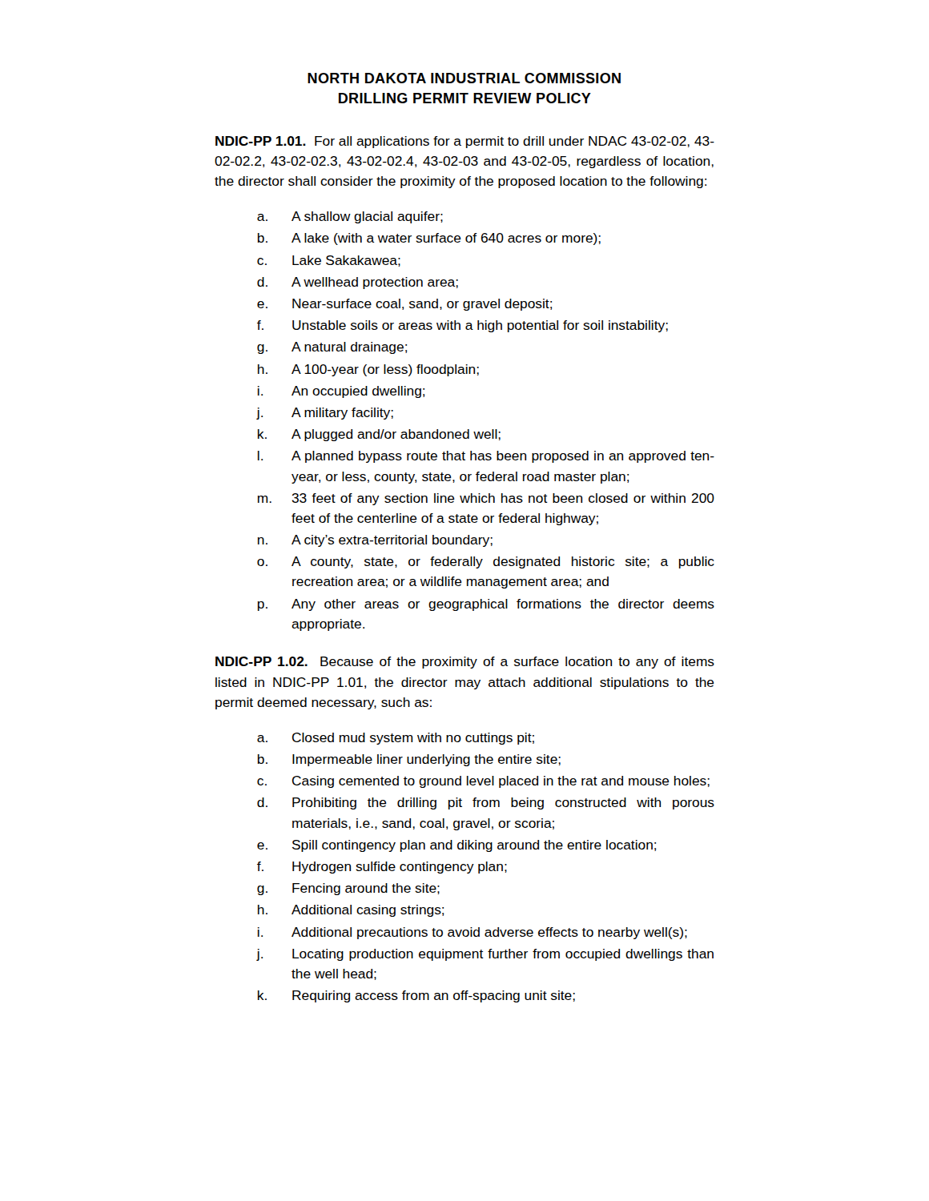NORTH DAKOTA INDUSTRIAL COMMISSION
DRILLING PERMIT REVIEW POLICY
NDIC-PP 1.01. For all applications for a permit to drill under NDAC 43-02-02, 43-02-02.2, 43-02-02.3, 43-02-02.4, 43-02-03 and 43-02-05, regardless of location, the director shall consider the proximity of the proposed location to the following:
a. A shallow glacial aquifer;
b. A lake (with a water surface of 640 acres or more);
c. Lake Sakakawea;
d. A wellhead protection area;
e. Near-surface coal, sand, or gravel deposit;
f. Unstable soils or areas with a high potential for soil instability;
g. A natural drainage;
h. A 100-year (or less) floodplain;
i. An occupied dwelling;
j. A military facility;
k. A plugged and/or abandoned well;
l. A planned bypass route that has been proposed in an approved ten-year, or less, county, state, or federal road master plan;
m. 33 feet of any section line which has not been closed or within 200 feet of the centerline of a state or federal highway;
n. A city’s extra-territorial boundary;
o. A county, state, or federally designated historic site; a public recreation area; or a wildlife management area; and
p. Any other areas or geographical formations the director deems appropriate.
NDIC-PP 1.02. Because of the proximity of a surface location to any of items listed in NDIC-PP 1.01, the director may attach additional stipulations to the permit deemed necessary, such as:
a. Closed mud system with no cuttings pit;
b. Impermeable liner underlying the entire site;
c. Casing cemented to ground level placed in the rat and mouse holes;
d. Prohibiting the drilling pit from being constructed with porous materials, i.e., sand, coal, gravel, or scoria;
e. Spill contingency plan and diking around the entire location;
f. Hydrogen sulfide contingency plan;
g. Fencing around the site;
h. Additional casing strings;
i. Additional precautions to avoid adverse effects to nearby well(s);
j. Locating production equipment further from occupied dwellings than the well head;
k. Requiring access from an off-spacing unit site;